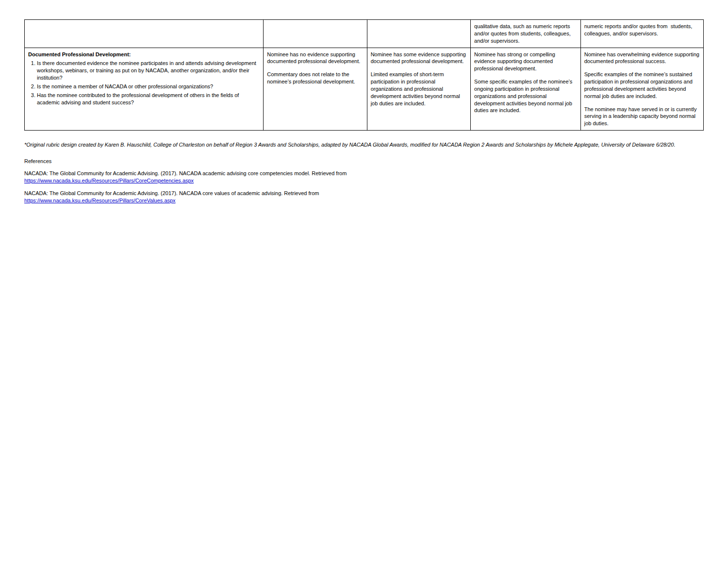| | | | qualitative data, such as numeric reports and/or quotes from students, colleagues, and/or supervisors. | numeric reports and/or quotes from students, colleagues, and/or supervisors. |
| Documented Professional Development: Is there documented evidence the nominee participates in and attends advising development workshops, webinars, or training as put on by NACADA, another organization, and/or their institution? Is the nominee a member of NACADA or other professional organizations? Has the nominee contributed to the professional development of others in the fields of academic advising and student success? | Nominee has no evidence supporting documented professional development. Commentary does not relate to the nominee’s professional development. | Nominee has some evidence supporting documented professional development. Limited examples of short-term participation in professional organizations and professional development activities beyond normal job duties are included. | Nominee has strong or compelling evidence supporting documented professional development. Some specific examples of the nominee’s ongoing participation in professional organizations and professional development activities beyond normal job duties are included. | Nominee has overwhelming evidence supporting documented professional success. Specific examples of the nominee’s sustained participation in professional organizations and professional development activities beyond normal job duties are included. The nominee may have served in or is currently serving in a leadership capacity beyond normal job duties. |
*Original rubric design created by Karen B. Hauschild, College of Charleston on behalf of Region 3 Awards and Scholarships, adapted by NACADA Global Awards, modified for NACADA Region 2 Awards and Scholarships by Michele Applegate, University of Delaware 6/28/20.
References
NACADA: The Global Community for Academic Advising. (2017). NACADA academic advising core competencies model. Retrieved from
https://www.nacada.ksu.edu/Resources/Pillars/CoreCompetencies.aspx
NACADA: The Global Community for Academic Advising. (2017). NACADA core values of academic advising. Retrieved from
https://www.nacada.ksu.edu/Resources/Pillars/CoreValues.aspx